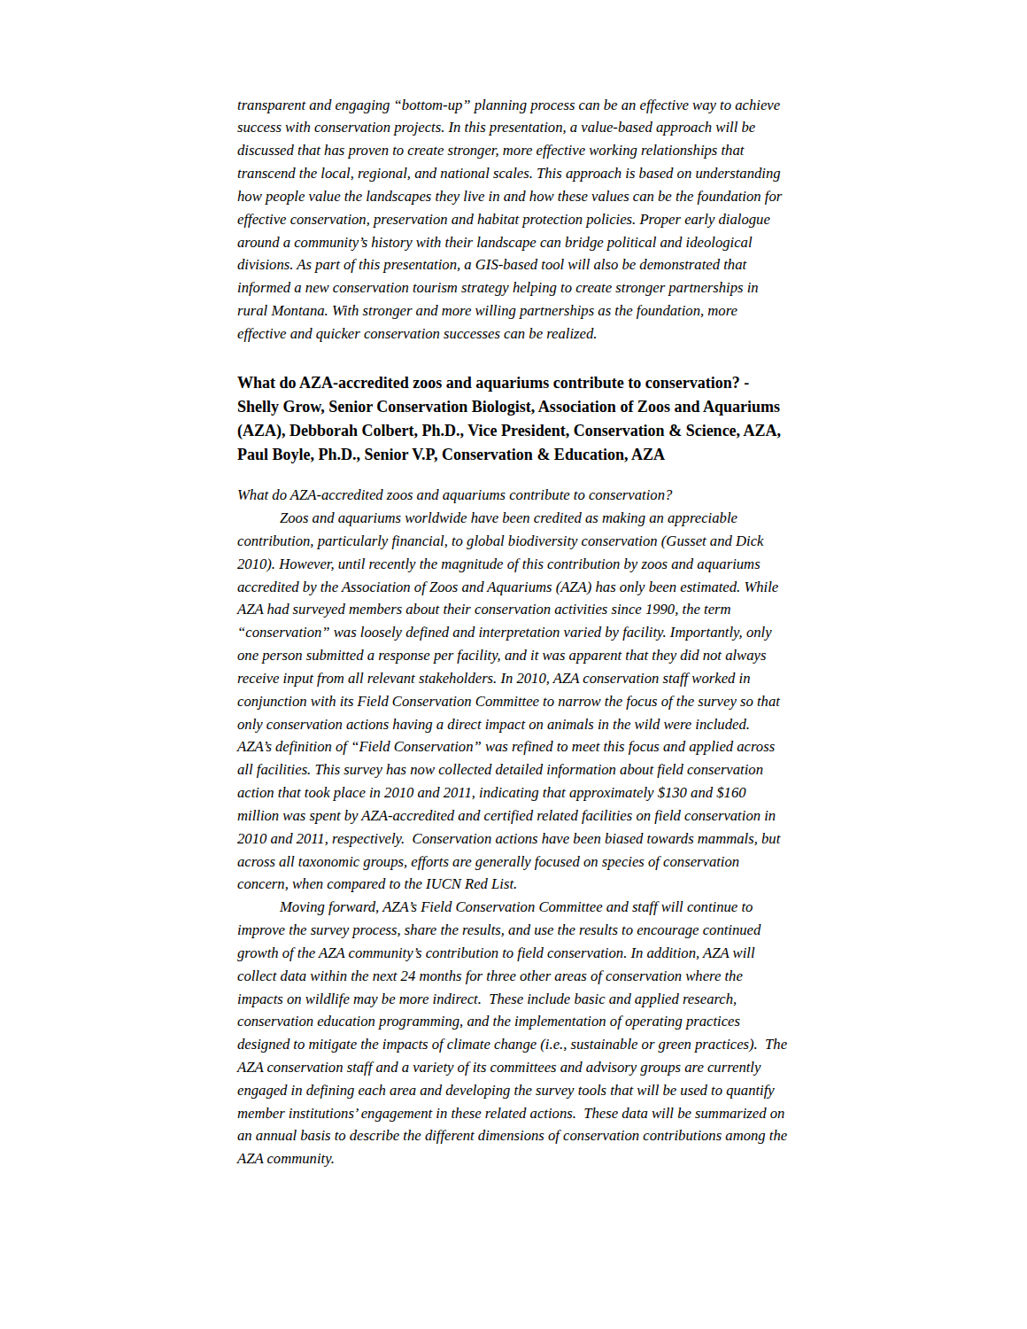transparent and engaging “bottom-up” planning process can be an effective way to achieve success with conservation projects. In this presentation, a value-based approach will be discussed that has proven to create stronger, more effective working relationships that transcend the local, regional, and national scales. This approach is based on understanding how people value the landscapes they live in and how these values can be the foundation for effective conservation, preservation and habitat protection policies. Proper early dialogue around a community’s history with their landscape can bridge political and ideological divisions. As part of this presentation, a GIS-based tool will also be demonstrated that informed a new conservation tourism strategy helping to create stronger partnerships in rural Montana. With stronger and more willing partnerships as the foundation, more effective and quicker conservation successes can be realized.
What do AZA-accredited zoos and aquariums contribute to conservation? - Shelly Grow, Senior Conservation Biologist, Association of Zoos and Aquariums (AZA), Debborah Colbert, Ph.D., Vice President, Conservation & Science, AZA, Paul Boyle, Ph.D., Senior V.P, Conservation & Education, AZA
What do AZA-accredited zoos and aquariums contribute to conservation?
Zoos and aquariums worldwide have been credited as making an appreciable contribution, particularly financial, to global biodiversity conservation (Gusset and Dick 2010). However, until recently the magnitude of this contribution by zoos and aquariums accredited by the Association of Zoos and Aquariums (AZA) has only been estimated. While AZA had surveyed members about their conservation activities since 1990, the term “conservation” was loosely defined and interpretation varied by facility. Importantly, only one person submitted a response per facility, and it was apparent that they did not always receive input from all relevant stakeholders. In 2010, AZA conservation staff worked in conjunction with its Field Conservation Committee to narrow the focus of the survey so that only conservation actions having a direct impact on animals in the wild were included. AZA’s definition of “Field Conservation” was refined to meet this focus and applied across all facilities. This survey has now collected detailed information about field conservation action that took place in 2010 and 2011, indicating that approximately $130 and $160 million was spent by AZA-accredited and certified related facilities on field conservation in 2010 and 2011, respectively. Conservation actions have been biased towards mammals, but across all taxonomic groups, efforts are generally focused on species of conservation concern, when compared to the IUCN Red List.
Moving forward, AZA’s Field Conservation Committee and staff will continue to improve the survey process, share the results, and use the results to encourage continued growth of the AZA community’s contribution to field conservation. In addition, AZA will collect data within the next 24 months for three other areas of conservation where the impacts on wildlife may be more indirect. These include basic and applied research, conservation education programming, and the implementation of operating practices designed to mitigate the impacts of climate change (i.e., sustainable or green practices). The AZA conservation staff and a variety of its committees and advisory groups are currently engaged in defining each area and developing the survey tools that will be used to quantify member institutions’ engagement in these related actions. These data will be summarized on an annual basis to describe the different dimensions of conservation contributions among the AZA community.